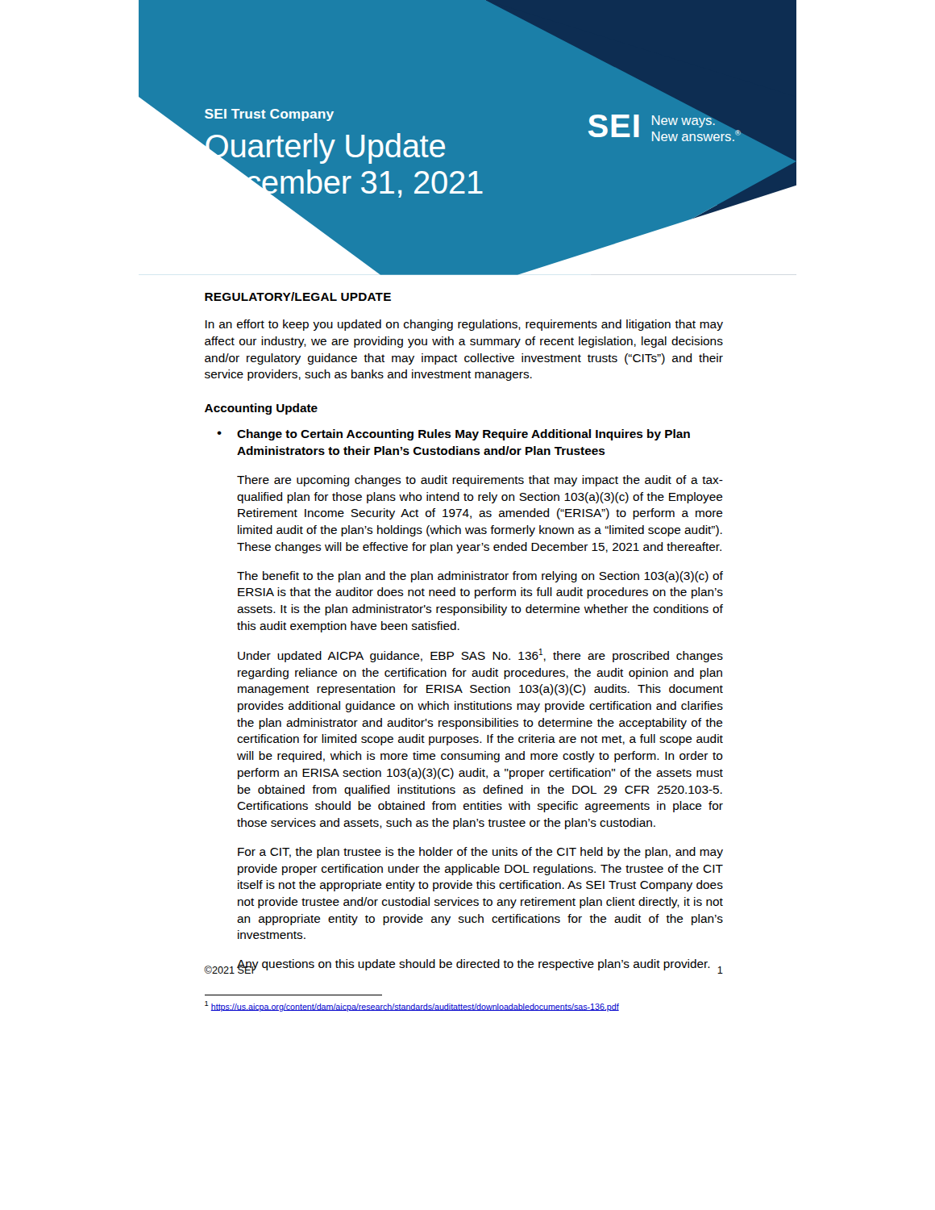SEI Trust Company
Quarterly Update
December 31, 2021
SEI New ways.
New answers.®
REGULATORY/LEGAL UPDATE
In an effort to keep you updated on changing regulations, requirements and litigation that may affect our industry, we are providing you with a summary of recent legislation, legal decisions and/or regulatory guidance that may impact collective investment trusts (“CITs”) and their service providers, such as banks and investment managers.
Accounting Update
Change to Certain Accounting Rules May Require Additional Inquires by Plan Administrators to their Plan’s Custodians and/or Plan Trustees
There are upcoming changes to audit requirements that may impact the audit of a tax-qualified plan for those plans who intend to rely on Section 103(a)(3)(c) of the Employee Retirement Income Security Act of 1974, as amended (“ERISA”) to perform a more limited audit of the plan’s holdings (which was formerly known as a “limited scope audit”). These changes will be effective for plan year’s ended December 15, 2021 and thereafter.
The benefit to the plan and the plan administrator from relying on Section 103(a)(3)(c) of ERSIA is that the auditor does not need to perform its full audit procedures on the plan’s assets. It is the plan administrator's responsibility to determine whether the conditions of this audit exemption have been satisfied.
Under updated AICPA guidance, EBP SAS No. 1361, there are proscribed changes regarding reliance on the certification for audit procedures, the audit opinion and plan management representation for ERISA Section 103(a)(3)(C) audits. This document provides additional guidance on which institutions may provide certification and clarifies the plan administrator and auditor's responsibilities to determine the acceptability of the certification for limited scope audit purposes. If the criteria are not met, a full scope audit will be required, which is more time consuming and more costly to perform. In order to perform an ERISA section 103(a)(3)(C) audit, a "proper certification" of the assets must be obtained from qualified institutions as defined in the DOL 29 CFR 2520.103-5. Certifications should be obtained from entities with specific agreements in place for those services and assets, such as the plan’s trustee or the plan’s custodian.
For a CIT, the plan trustee is the holder of the units of the CIT held by the plan, and may provide proper certification under the applicable DOL regulations. The trustee of the CIT itself is not the appropriate entity to provide this certification. As SEI Trust Company does not provide trustee and/or custodial services to any retirement plan client directly, it is not an appropriate entity to provide any such certifications for the audit of the plan’s investments.
Any questions on this update should be directed to the respective plan’s audit provider.
1 https://us.aicpa.org/content/dam/aicpa/research/standards/auditattest/downloadabledocuments/sas-136.pdf
©2021 SEI 1